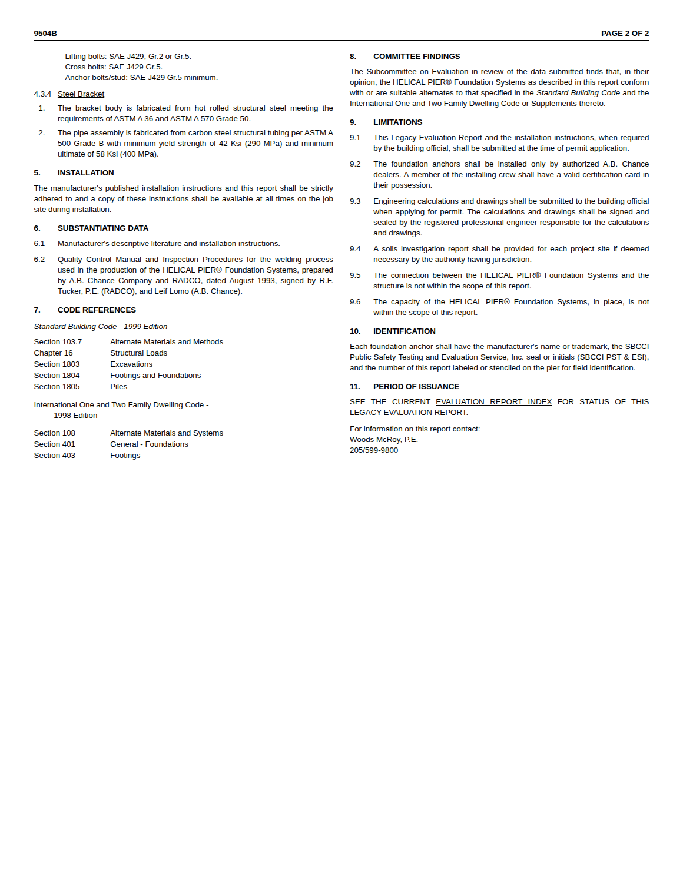9504B PAGE 2 OF 2
Lifting bolts: SAE J429, Gr.2 or Gr.5.
Cross bolts: SAE J429 Gr.5.
Anchor bolts/stud: SAE J429 Gr.5 minimum.
4.3.4 Steel Bracket
The bracket body is fabricated from hot rolled structural steel meeting the requirements of ASTM A 36 and ASTM A 570 Grade 50.
The pipe assembly is fabricated from carbon steel structural tubing per ASTM A 500 Grade B with minimum yield strength of 42 Ksi (290 MPa) and minimum ultimate of 58 Ksi (400 MPa).
5. INSTALLATION
The manufacturer's published installation instructions and this report shall be strictly adhered to and a copy of these instructions shall be available at all times on the job site during installation.
6. SUBSTANTIATING DATA
6.1
Manufacturer's descriptive literature and installation instructions.
6.2
Quality Control Manual and Inspection Procedures for the welding process used in the production of the HELICAL PIER® Foundation Systems, prepared by A.B. Chance Company and RADCO, dated August 1993, signed by R.F. Tucker, P.E. (RADCO), and Leif Lomo (A.B. Chance).
7. CODE REFERENCES
Standard Building Code - 1999 Edition
| Section 103.7 | Alternate Materials and Methods |
| Chapter 16 | Structural Loads |
| Section 1803 | Excavations |
| Section 1804 | Footings and Foundations |
| Section 1805 | Piles |
International One and Two Family Dwelling Code - 1998 Edition
| Section 108 | Alternate Materials and Systems |
| Section 401 | General - Foundations |
| Section 403 | Footings |
8. COMMITTEE FINDINGS
The Subcommittee on Evaluation in review of the data submitted finds that, in their opinion, the HELICAL PIER® Foundation Systems as described in this report conform with or are suitable alternates to that specified in the Standard Building Code and the International One and Two Family Dwelling Code or Supplements thereto.
9. LIMITATIONS
9.1
This Legacy Evaluation Report and the installation instructions, when required by the building official, shall be submitted at the time of permit application.
9.2
The foundation anchors shall be installed only by authorized A.B. Chance dealers. A member of the installing crew shall have a valid certification card in their possession.
9.3
Engineering calculations and drawings shall be submitted to the building official when applying for permit. The calculations and drawings shall be signed and sealed by the registered professional engineer responsible for the calculations and drawings.
9.4
A soils investigation report shall be provided for each project site if deemed necessary by the authority having jurisdiction.
9.5
The connection between the HELICAL PIER® Foundation Systems and the structure is not within the scope of this report.
9.6
The capacity of the HELICAL PIER® Foundation Systems, in place, is not within the scope of this report.
10. IDENTIFICATION
Each foundation anchor shall have the manufacturer's name or trademark, the SBCCI Public Safety Testing and Evaluation Service, Inc. seal or initials (SBCCI PST & ESI), and the number of this report labeled or stenciled on the pier for field identification.
11. PERIOD OF ISSUANCE
SEE THE CURRENT EVALUATION REPORT INDEX FOR STATUS OF THIS LEGACY EVALUATION REPORT.
For information on this report contact:
Woods McRoy, P.E.
205/599-9800